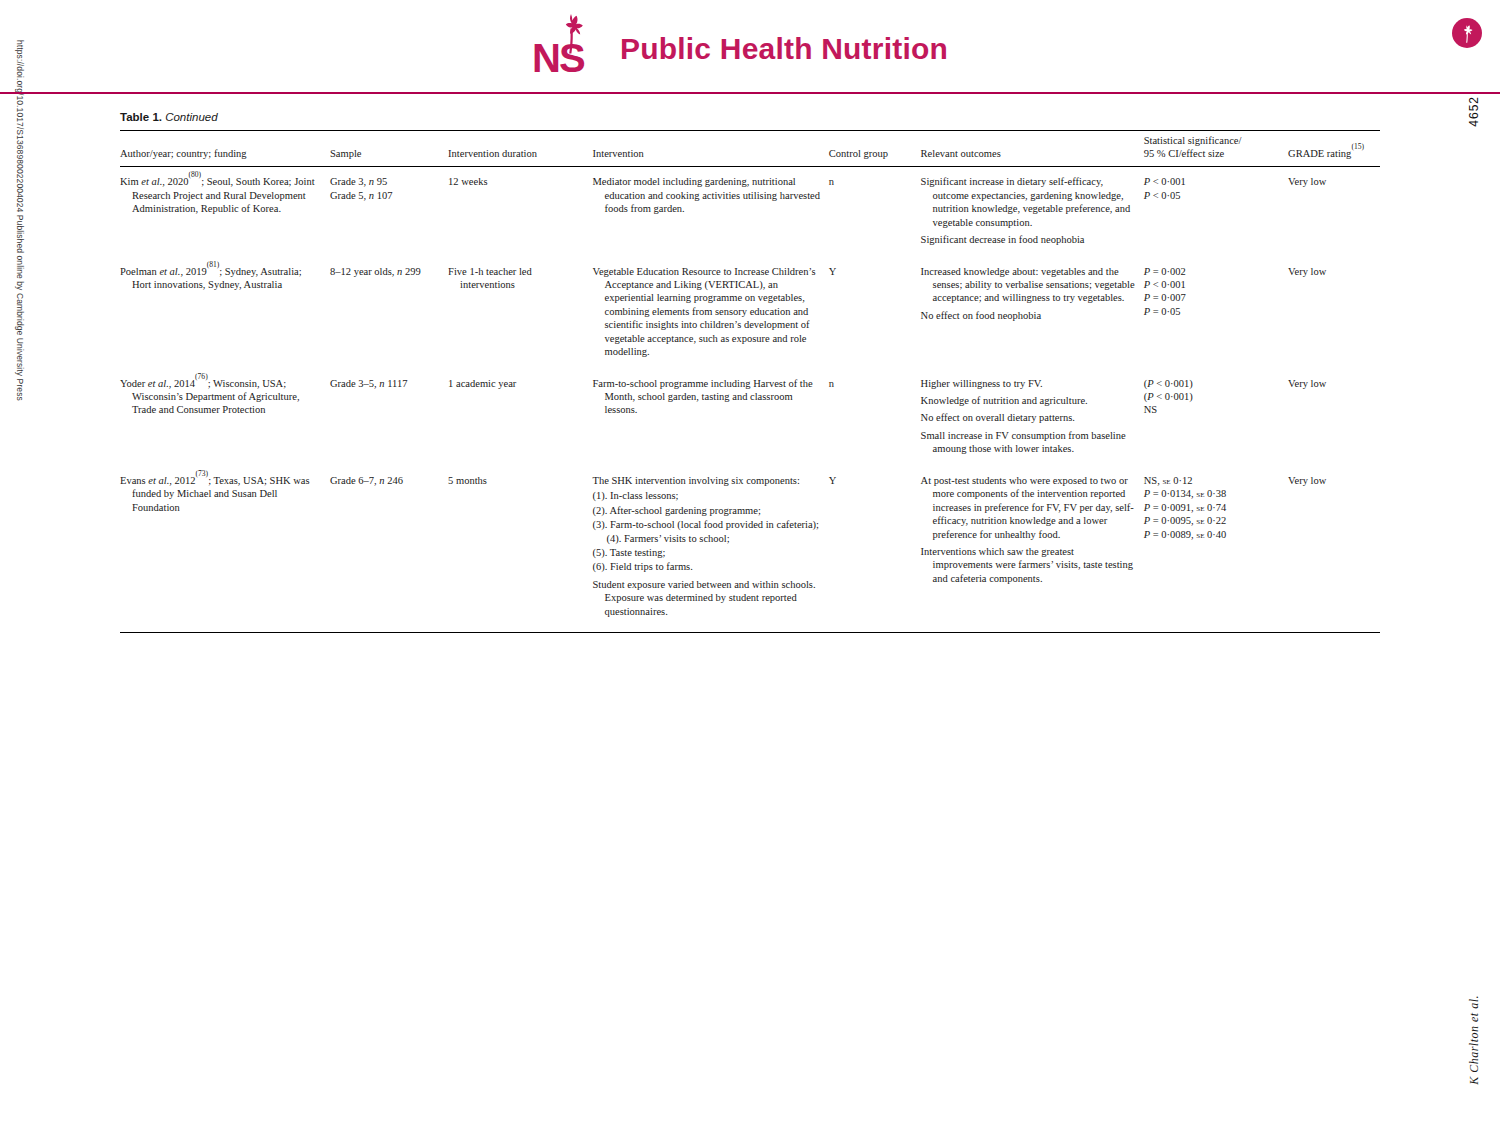https://doi.org/10.1017/S1368980022004024 Published online by Cambridge University Press
NS Public Health Nutrition
4652
K Charlton et al.
Table 1. Continued
| Author/year; country; funding | Sample | Intervention duration | Intervention | Control group | Relevant outcomes | Statistical significance/ 95 % CI/effect size | GRADE rating (15) |
| --- | --- | --- | --- | --- | --- | --- | --- |
| Kim et al. , 2020 (80) ; Seoul, South Korea; Joint Research Project and Rural Development Administration, Republic of Korea. | Grade 3, n 95 Grade 5, n 107 | 12 weeks | Mediator model including gardening, nutritional education and cooking activities utilising harvested foods from garden. | n | Significant increase in dietary self-efficacy, outcome expectancies, gardening knowledge, nutrition knowledge, vegetable preference, and vegetable consumption. Significant decrease in food neophobia | P < 0·001 P < 0·05 | Very low |
| Poelman et al. , 2019 (81) ; Sydney, Asutralia; Hort innovations, Sydney, Australia | 8–12 year olds, n 299 | Five 1-h teacher led interventions | Vegetable Education Resource to Increase Children’s Acceptance and Liking (VERTICAL), an experiential learning programme on vegetables, combining elements from sensory education and scientific insights into children’s development of vegetable acceptance, such as exposure and role modelling. | Y | Increased knowledge about: vegetables and the senses; ability to verbalise sensations; vegetable acceptance; and willingness to try vegetables. No effect on food neophobia | P = 0·002 P < 0·001 P = 0·007 P = 0·05 | Very low |
| Yoder et al. , 2014 (76) ; Wisconsin, USA; Wisconsin’s Department of Agriculture, Trade and Consumer Protection | Grade 3–5, n 1117 | 1 academic year | Farm-to-school programme including Harvest of the Month, school garden, tasting and classroom lessons. | n | Higher willingness to try FV. Knowledge of nutrition and agriculture. No effect on overall dietary patterns. Small increase in FV consumption from baseline amoung those with lower intakes. | ( P < 0·001) ( P < 0·001) NS | Very low |
| Evans et al. , 2012 (73) ; Texas, USA; SHK was funded by Michael and Susan Dell Foundation | Grade 6–7, n 246 | 5 months | The SHK intervention involving six components: (1). In-class lessons; (2). After-school gardening programme; (3). Farm-to-school (local food provided in cafeteria); (4). Farmers’ visits to school; (5). Taste testing; (6). Field trips to farms. Student exposure varied between and within schools. Exposure was determined by student reported questionnaires. | Y | At post-test students who were exposed to two or more components of the intervention reported increases in preference for FV, FV per day, self-efficacy, nutrition knowledge and a lower preference for unhealthy food. Interventions which saw the greatest improvements were farmers’ visits, taste testing and cafeteria components. | NS, se 0·12 P = 0·0134, se 0·38 P = 0·0091, se 0·74 P = 0·0095, se 0·22 P = 0·0089, se 0·40 | Very low |